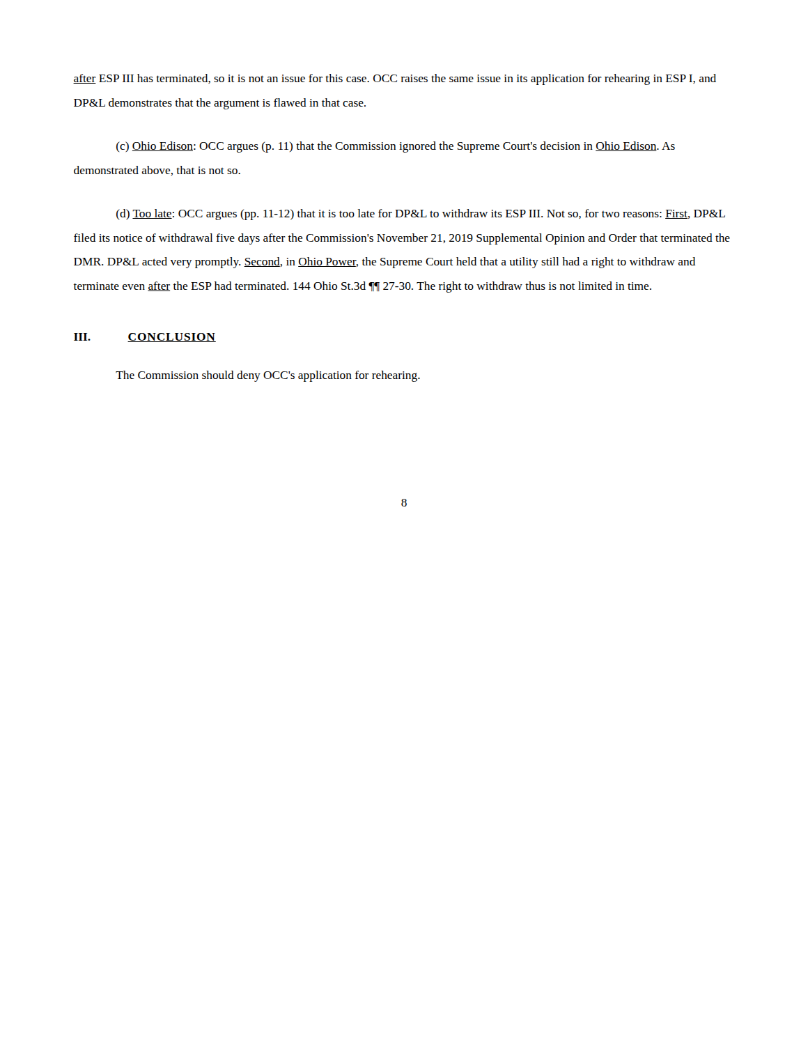after ESP III has terminated, so it is not an issue for this case. OCC raises the same issue in its application for rehearing in ESP I, and DP&L demonstrates that the argument is flawed in that case.
(c) Ohio Edison: OCC argues (p. 11) that the Commission ignored the Supreme Court's decision in Ohio Edison. As demonstrated above, that is not so.
(d) Too late: OCC argues (pp. 11-12) that it is too late for DP&L to withdraw its ESP III. Not so, for two reasons: First, DP&L filed its notice of withdrawal five days after the Commission's November 21, 2019 Supplemental Opinion and Order that terminated the DMR. DP&L acted very promptly. Second, in Ohio Power, the Supreme Court held that a utility still had a right to withdraw and terminate even after the ESP had terminated. 144 Ohio St.3d ¶¶ 27-30. The right to withdraw thus is not limited in time.
III. CONCLUSION
The Commission should deny OCC's application for rehearing.
8